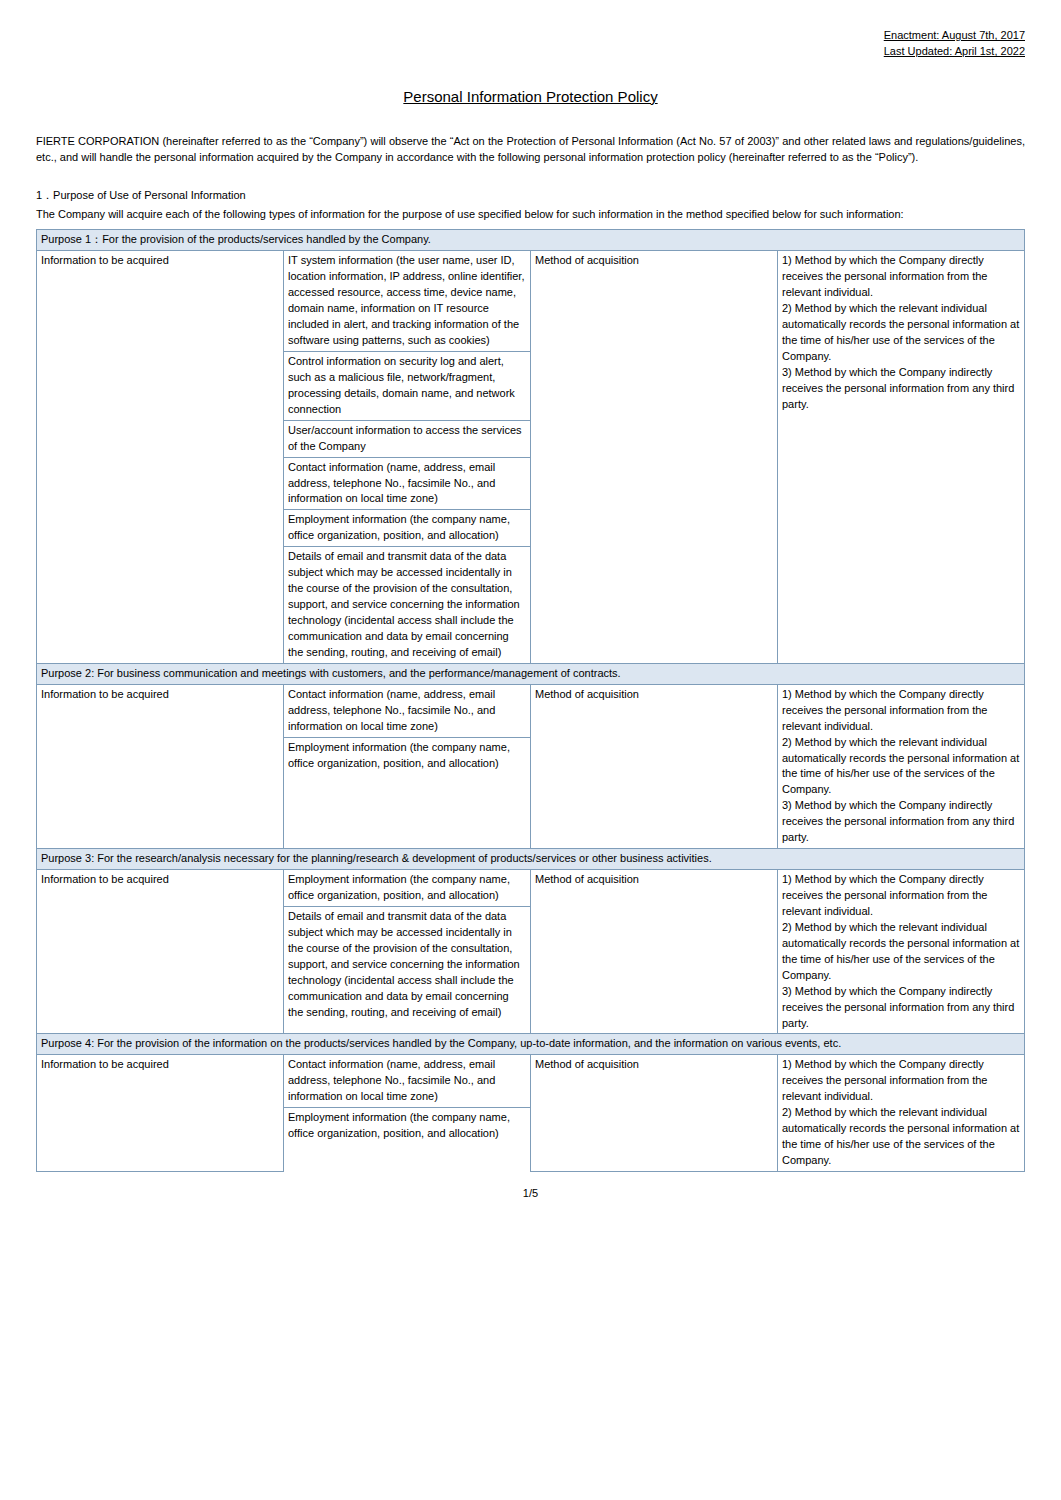Enactment: August 7th, 2017
Last Updated: April 1st, 2022
Personal Information Protection Policy
FIERTE CORPORATION (hereinafter referred to as the “Company”) will observe the “Act on the Protection of Personal Information (Act No. 57 of 2003)” and other related laws and regulations/guidelines, etc., and will handle the personal information acquired by the Company in accordance with the following personal information protection policy (hereinafter referred to as the “Policy”).
1．Purpose of Use of Personal Information
The Company will acquire each of the following types of information for the purpose of use specified below for such information in the method specified below for such information:
| Purpose 1：For the provision of the products/services handled by the Company. |
| Information to be acquired | / IT system information (the user name, user ID, location information, IP address, online identifier, accessed resource, access time, device name, domain name, information on IT resource included in alert, and tracking information of the software using patterns, such as cookies) / / Control information on security log and alert, such as a malicious file, network/fragment, processing details, domain name, and network connection / / User/account information to access the services of the Company / / Contact information (name, address, email address, telephone No., facsimile No., and information on local time zone) / / Employment information (the company name, office organization, position, and allocation) / / Details of email and transmit data of the data subject which may be accessed incidentally in the course of the provision of the consultation, support, and service concerning the information technology (incidental access shall include the communication and data by email concerning the sending, routing, and receiving of email) / | Method of acquisition | 1) Method by which the Company directly receives the personal information from the relevant individual. 2) Method by which the relevant individual automatically records the personal information at the time of his/her use of the services of the Company. 3) Method by which the Company indirectly receives the personal information from any third party. |
| Purpose 2: For business communication and meetings with customers, and the performance/management of contracts. |
| Information to be acquired | / Contact information (name, address, email address, telephone No., facsimile No., and information on local time zone) / / Employment information (the company name, office organization, position, and allocation) / | Method of acquisition | 1) Method by which the Company directly receives the personal information from the relevant individual. 2) Method by which the relevant individual automatically records the personal information at the time of his/her use of the services of the Company. 3) Method by which the Company indirectly receives the personal information from any third party. |
| Purpose 3: For the research/analysis necessary for the planning/research & development of products/services or other business activities. |
| Information to be acquired | / Employment information (the company name, office organization, position, and allocation) / / Details of email and transmit data of the data subject which may be accessed incidentally in the course of the provision of the consultation, support, and service concerning the information technology (incidental access shall include the communication and data by email concerning the sending, routing, and receiving of email) / | Method of acquisition | 1) Method by which the Company directly receives the personal information from the relevant individual. 2) Method by which the relevant individual automatically records the personal information at the time of his/her use of the services of the Company. 3) Method by which the Company indirectly receives the personal information from any third party. |
| Purpose 4: For the provision of the information on the products/services handled by the Company, up-to-date information, and the information on various events, etc. |
| Information to be acquired | / Contact information (name, address, email address, telephone No., facsimile No., and information on local time zone) / / Employment information (the company name, office organization, position, and allocation) / | Method of acquisition | 1) Method by which the Company directly receives the personal information from the relevant individual. 2) Method by which the relevant individual automatically records the personal information at the time of his/her use of the services of the Company. |
1/5